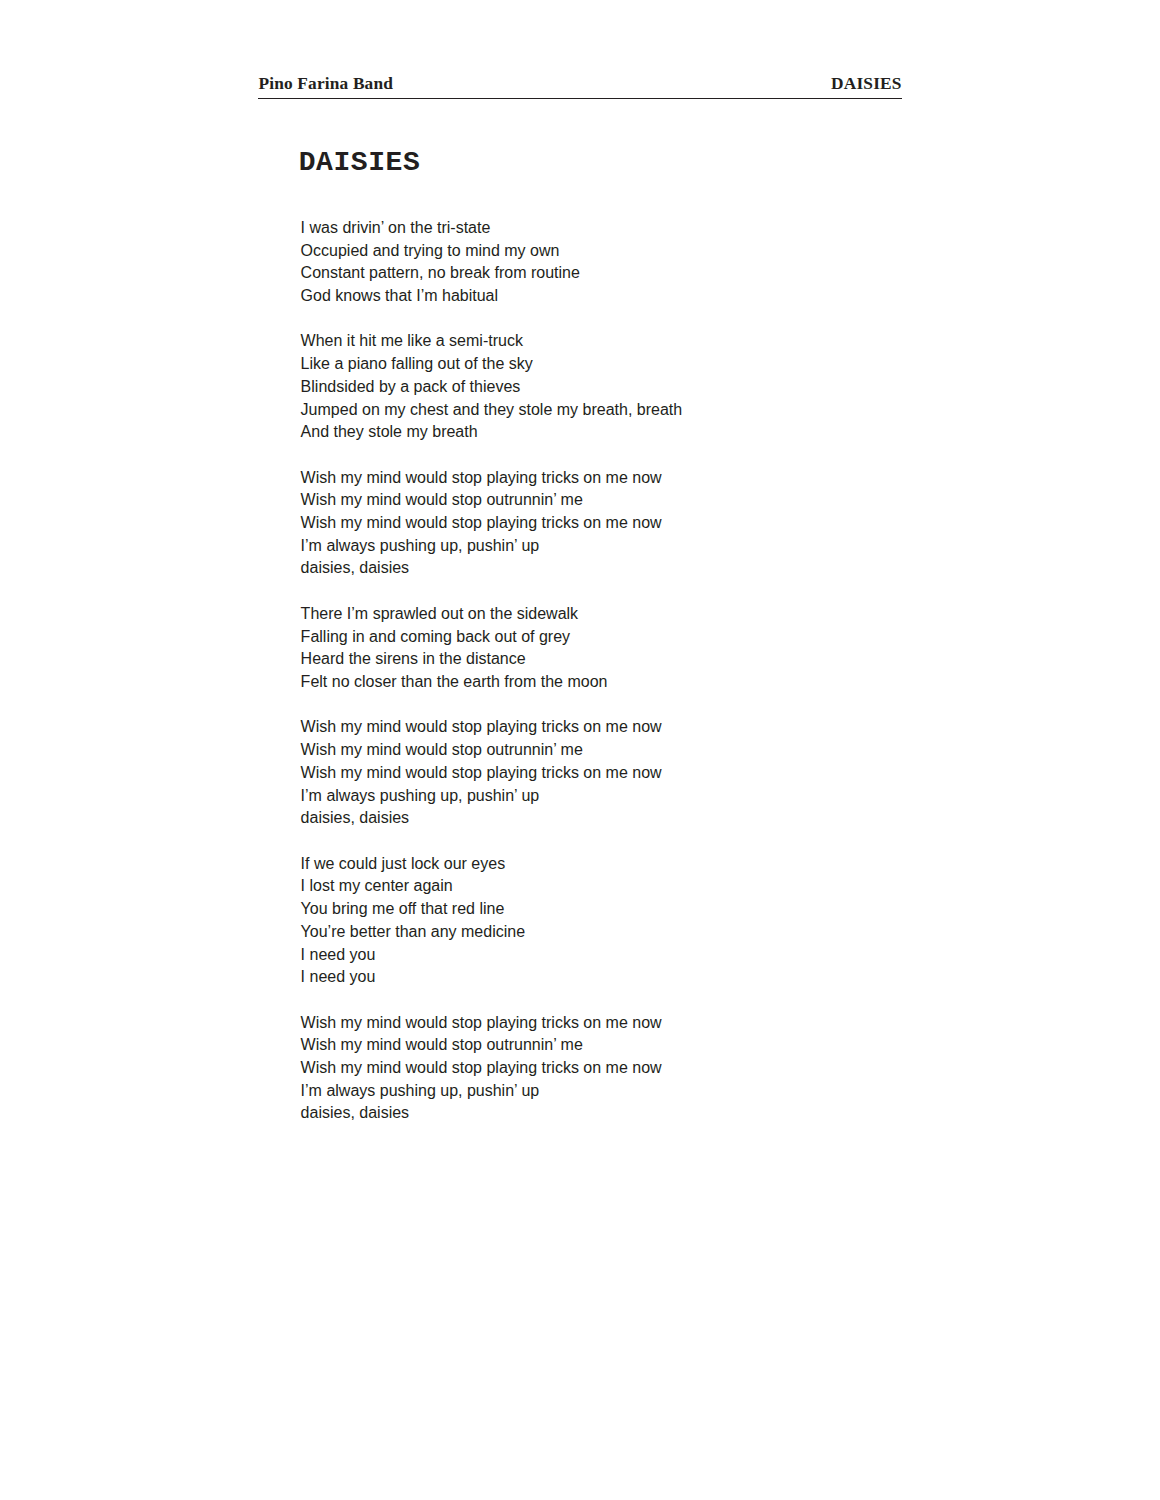Pino Farina Band
DAISIES
DAISIES
I was drivin’ on the tri-state
Occupied and trying to mind my own
Constant pattern, no break from routine
God knows that I’m habitual
When it hit me like a semi-truck
Like a piano falling out of the sky
Blindsided by a pack of thieves
Jumped on my chest and they stole my breath, breath
And they stole my breath
Wish my mind would stop playing tricks on me now
Wish my mind would stop outrunnin’ me
Wish my mind would stop playing tricks on me now
I’m always pushing up, pushin’ up
daisies, daisies
There I’m sprawled out on the sidewalk
Falling in and coming back out of grey
Heard the sirens in the distance
Felt no closer than the earth from the moon
Wish my mind would stop playing tricks on me now
Wish my mind would stop outrunnin’ me
Wish my mind would stop playing tricks on me now
I’m always pushing up, pushin’ up
daisies, daisies
If we could just lock our eyes
I lost my center again
You bring me off that red line
You’re better than any medicine
I need you
I need you
Wish my mind would stop playing tricks on me now
Wish my mind would stop outrunnin’ me
Wish my mind would stop playing tricks on me now
I’m always pushing up, pushin’ up
daisies, daisies